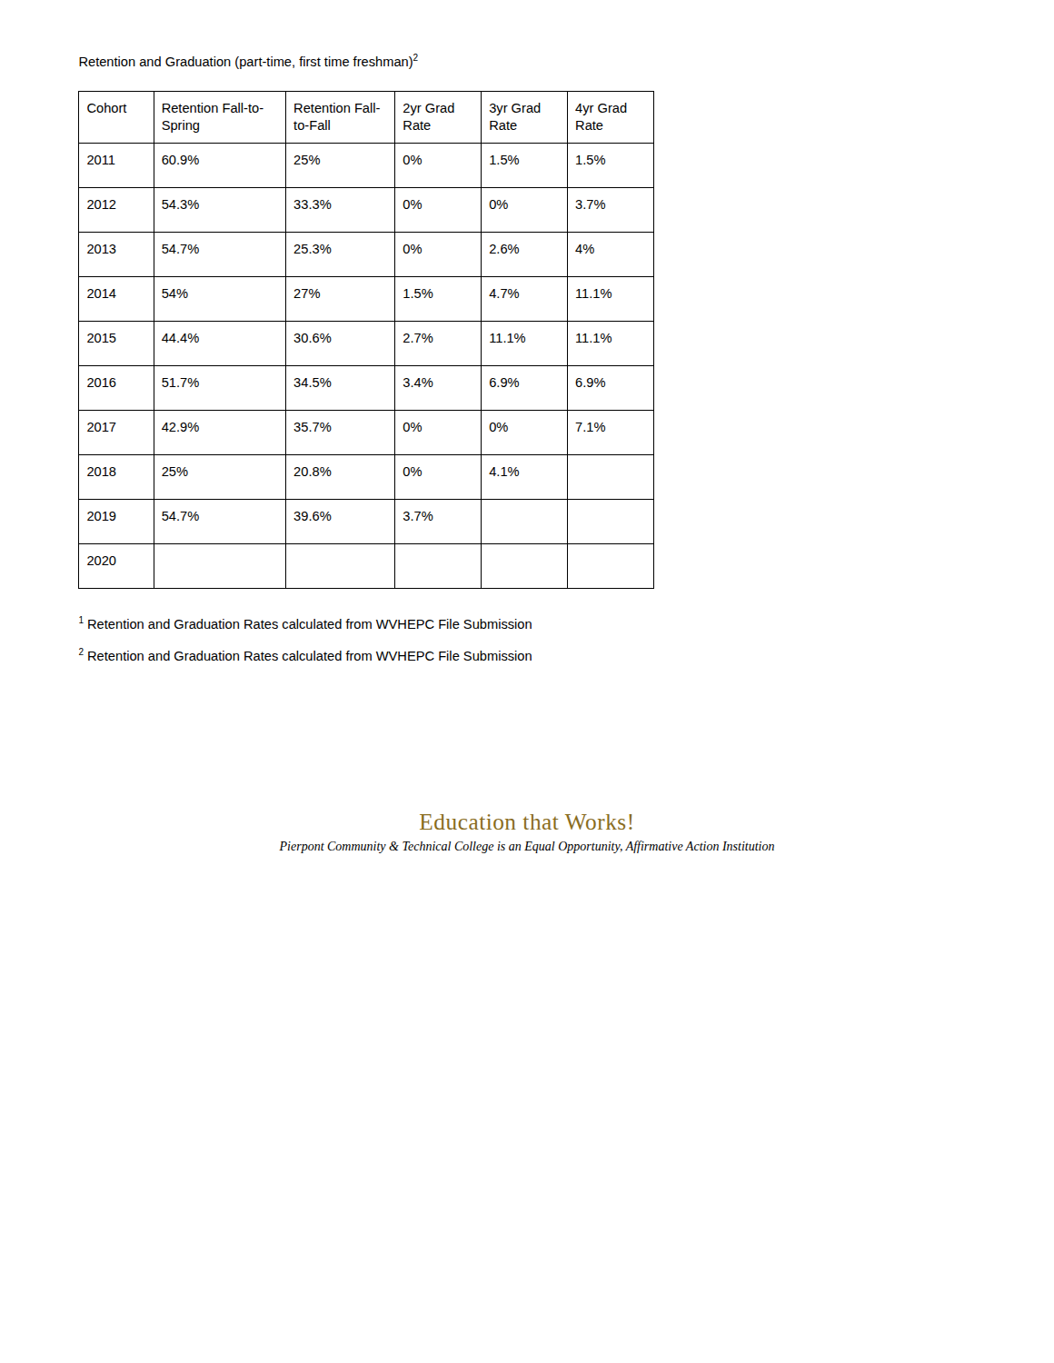Retention and Graduation (part-time, first time freshman)2
| Cohort | Retention Fall-to-Spring | Retention Fall-to-Fall | 2yr Grad Rate | 3yr Grad Rate | 4yr Grad Rate |
| --- | --- | --- | --- | --- | --- |
| 2011 | 60.9% | 25% | 0% | 1.5% | 1.5% |
| 2012 | 54.3% | 33.3% | 0% | 0% | 3.7% |
| 2013 | 54.7% | 25.3% | 0% | 2.6% | 4% |
| 2014 | 54% | 27% | 1.5% | 4.7% | 11.1% |
| 2015 | 44.4% | 30.6% | 2.7% | 11.1% | 11.1% |
| 2016 | 51.7% | 34.5% | 3.4% | 6.9% | 6.9% |
| 2017 | 42.9% | 35.7% | 0% | 0% | 7.1% |
| 2018 | 25% | 20.8% | 0% | 4.1% | |
| 2019 | 54.7% | 39.6% | 3.7% | | |
| 2020 | | | | | |
1 Retention and Graduation Rates calculated from WVHEPC File Submission
2 Retention and Graduation Rates calculated from WVHEPC File Submission
Education that Works!
Pierpont Community & Technical College is an Equal Opportunity, Affirmative Action Institution